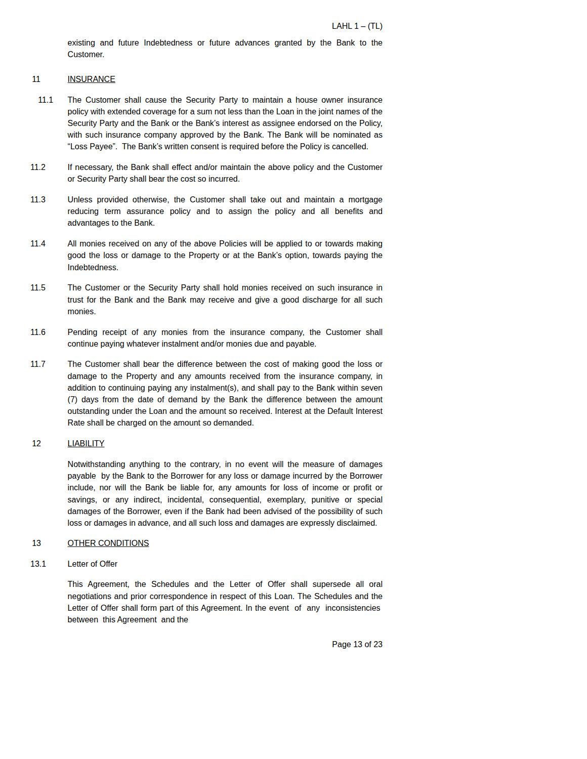LAHL 1 – (TL)
existing and future Indebtedness or future advances granted by the Bank to the Customer.
11
INSURANCE
11.1
The Customer shall cause the Security Party to maintain a house owner insurance policy with extended coverage for a sum not less than the Loan in the joint names of the Security Party and the Bank or the Bank’s interest as assignee endorsed on the Policy, with such insurance company approved by the Bank. The Bank will be nominated as “Loss Payee”. The Bank’s written consent is required before the Policy is cancelled.
11.2
If necessary, the Bank shall effect and/or maintain the above policy and the Customer or Security Party shall bear the cost so incurred.
11.3
Unless provided otherwise, the Customer shall take out and maintain a mortgage reducing term assurance policy and to assign the policy and all benefits and advantages to the Bank.
11.4
All monies received on any of the above Policies will be applied to or towards making good the loss or damage to the Property or at the Bank’s option, towards paying the Indebtedness.
11.5
The Customer or the Security Party shall hold monies received on such insurance in trust for the Bank and the Bank may receive and give a good discharge for all such monies.
11.6
Pending receipt of any monies from the insurance company, the Customer shall continue paying whatever instalment and/or monies due and payable.
11.7
The Customer shall bear the difference between the cost of making good the loss or damage to the Property and any amounts received from the insurance company, in addition to continuing paying any instalment(s), and shall pay to the Bank within seven (7) days from the date of demand by the Bank the difference between the amount outstanding under the Loan and the amount so received. Interest at the Default Interest Rate shall be charged on the amount so demanded.
12
LIABILITY
Notwithstanding anything to the contrary, in no event will the measure of damages payable by the Bank to the Borrower for any loss or damage incurred by the Borrower include, nor will the Bank be liable for, any amounts for loss of income or profit or savings, or any indirect, incidental, consequential, exemplary, punitive or special damages of the Borrower, even if the Bank had been advised of the possibility of such loss or damages in advance, and all such loss and damages are expressly disclaimed.
13
OTHER CONDITIONS
13.1
Letter of Offer
This Agreement, the Schedules and the Letter of Offer shall supersede all oral negotiations and prior correspondence in respect of this Loan. The Schedules and the Letter of Offer shall form part of this Agreement. In the event of any inconsistencies between this Agreement and the
Page 13 of 23